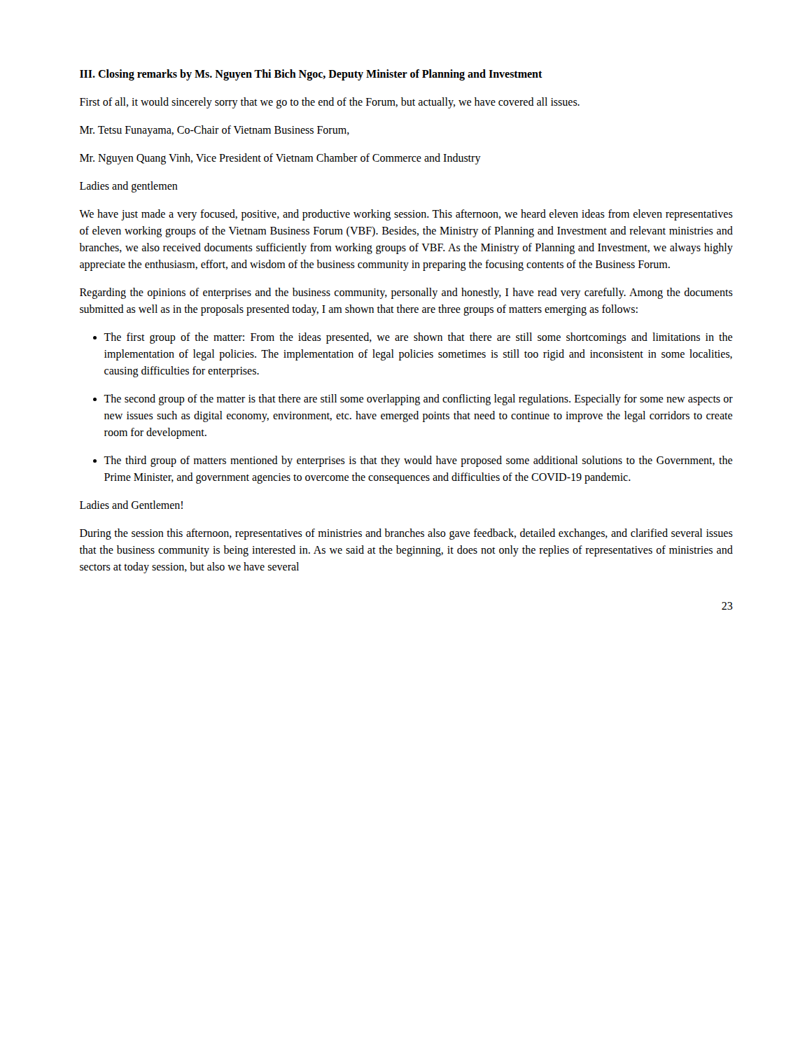III. Closing remarks by Ms. Nguyen Thi Bich Ngoc, Deputy Minister of Planning and Investment
First of all, it would sincerely sorry that we go to the end of the Forum, but actually, we have covered all issues.
Mr. Tetsu Funayama, Co-Chair of Vietnam Business Forum,
Mr. Nguyen Quang Vinh, Vice President of Vietnam Chamber of Commerce and Industry
Ladies and gentlemen
We have just made a very focused, positive, and productive working session. This afternoon, we heard eleven ideas from eleven representatives of eleven working groups of the Vietnam Business Forum (VBF). Besides, the Ministry of Planning and Investment and relevant ministries and branches, we also received documents sufficiently from working groups of VBF. As the Ministry of Planning and Investment, we always highly appreciate the enthusiasm, effort, and wisdom of the business community in preparing the focusing contents of the Business Forum.
Regarding the opinions of enterprises and the business community, personally and honestly, I have read very carefully. Among the documents submitted as well as in the proposals presented today, I am shown that there are three groups of matters emerging as follows:
The first group of the matter: From the ideas presented, we are shown that there are still some shortcomings and limitations in the implementation of legal policies. The implementation of legal policies sometimes is still too rigid and inconsistent in some localities, causing difficulties for enterprises.
The second group of the matter is that there are still some overlapping and conflicting legal regulations. Especially for some new aspects or new issues such as digital economy, environment, etc. have emerged points that need to continue to improve the legal corridors to create room for development.
The third group of matters mentioned by enterprises is that they would have proposed some additional solutions to the Government, the Prime Minister, and government agencies to overcome the consequences and difficulties of the COVID-19 pandemic.
Ladies and Gentlemen!
During the session this afternoon, representatives of ministries and branches also gave feedback, detailed exchanges, and clarified several issues that the business community is being interested in. As we said at the beginning, it does not only the replies of representatives of ministries and sectors at today session, but also we have several
23